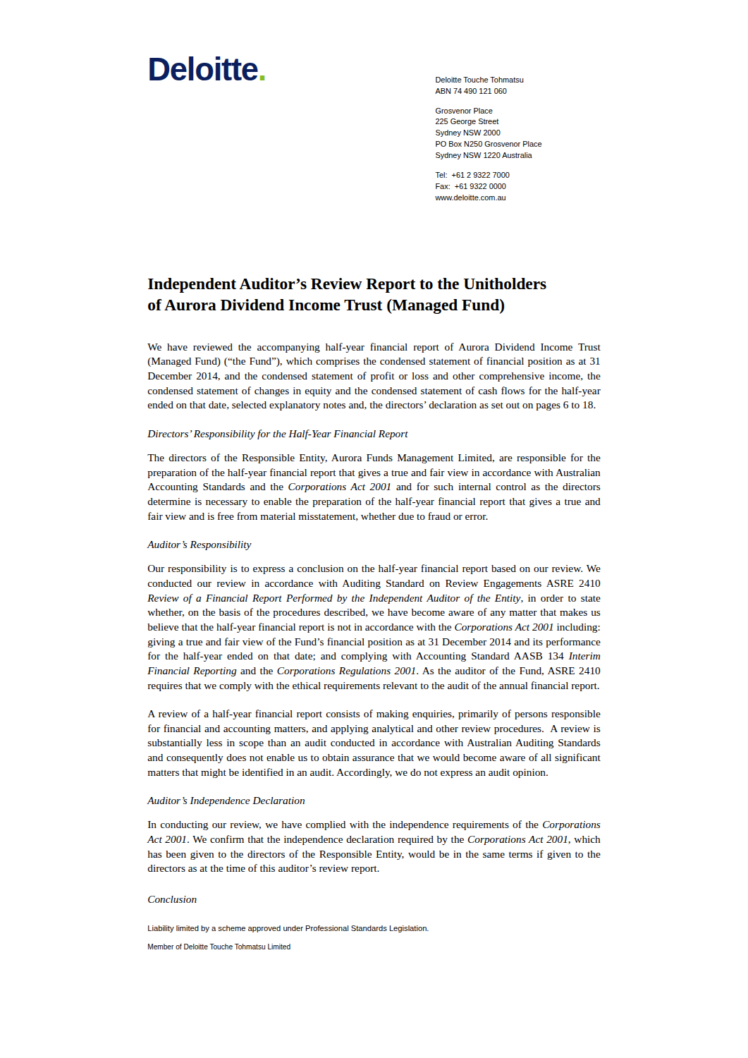Deloitte.
Deloitte Touche Tohmatsu
ABN 74 490 121 060
Grosvenor Place
225 George Street
Sydney NSW 2000
PO Box N250 Grosvenor Place
Sydney NSW 1220 Australia
Tel: +61 2 9322 7000
Fax: +61 9322 0000
www.deloitte.com.au
Independent Auditor’s Review Report to the Unitholders
of Aurora Dividend Income Trust (Managed Fund)
We have reviewed the accompanying half-year financial report of Aurora Dividend Income Trust (Managed Fund) (“the Fund”), which comprises the condensed statement of financial position as at 31 December 2014, and the condensed statement of profit or loss and other comprehensive income, the condensed statement of changes in equity and the condensed statement of cash flows for the half-year ended on that date, selected explanatory notes and, the directors’ declaration as set out on pages 6 to 18.
Directors’ Responsibility for the Half-Year Financial Report
The directors of the Responsible Entity, Aurora Funds Management Limited, are responsible for the preparation of the half-year financial report that gives a true and fair view in accordance with Australian Accounting Standards and the Corporations Act 2001 and for such internal control as the directors determine is necessary to enable the preparation of the half-year financial report that gives a true and fair view and is free from material misstatement, whether due to fraud or error.
Auditor’s Responsibility
Our responsibility is to express a conclusion on the half-year financial report based on our review. We conducted our review in accordance with Auditing Standard on Review Engagements ASRE 2410 Review of a Financial Report Performed by the Independent Auditor of the Entity, in order to state whether, on the basis of the procedures described, we have become aware of any matter that makes us believe that the half-year financial report is not in accordance with the Corporations Act 2001 including: giving a true and fair view of the Fund’s financial position as at 31 December 2014 and its performance for the half-year ended on that date; and complying with Accounting Standard AASB 134 Interim Financial Reporting and the Corporations Regulations 2001. As the auditor of the Fund, ASRE 2410 requires that we comply with the ethical requirements relevant to the audit of the annual financial report.
A review of a half-year financial report consists of making enquiries, primarily of persons responsible for financial and accounting matters, and applying analytical and other review procedures. A review is substantially less in scope than an audit conducted in accordance with Australian Auditing Standards and consequently does not enable us to obtain assurance that we would become aware of all significant matters that might be identified in an audit. Accordingly, we do not express an audit opinion.
Auditor’s Independence Declaration
In conducting our review, we have complied with the independence requirements of the Corporations Act 2001. We confirm that the independence declaration required by the Corporations Act 2001, which has been given to the directors of the Responsible Entity, would be in the same terms if given to the directors as at the time of this auditor’s review report.
Conclusion
Liability limited by a scheme approved under Professional Standards Legislation.
Member of Deloitte Touche Tohmatsu Limited